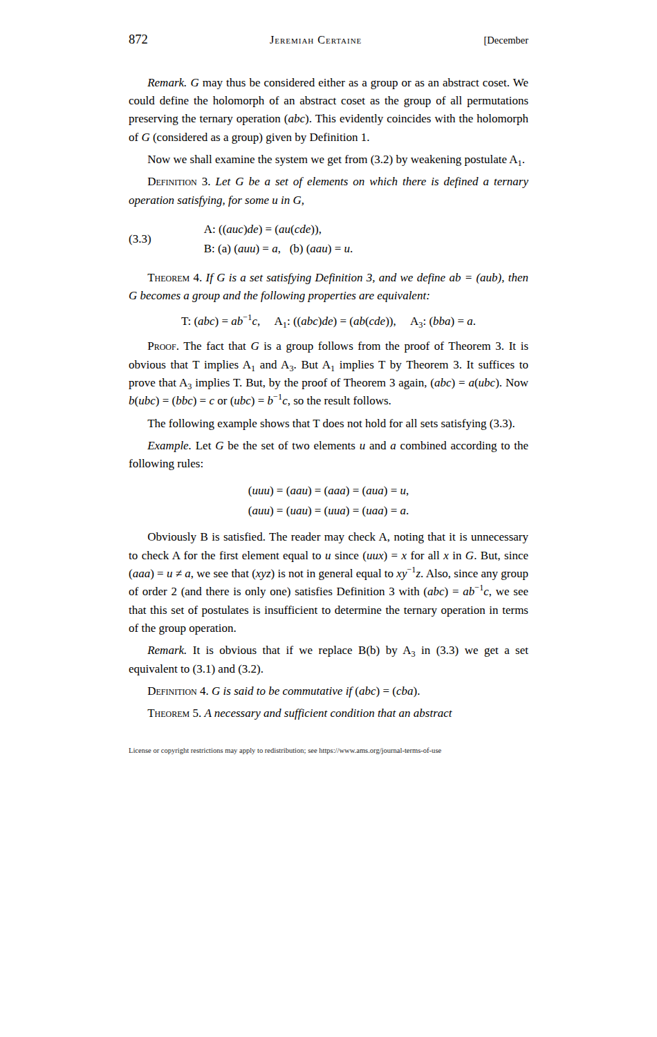872 Jeremiah Certaine [December
Remark. G may thus be considered either as a group or as an abstract coset. We could define the holomorph of an abstract coset as the group of all permutations preserving the ternary operation (abc). This evidently coincides with the holomorph of G (considered as a group) given by Definition 1.
Now we shall examine the system we get from (3.2) by weakening postulate A1.
Definition 3. Let G be a set of elements on which there is defined a ternary operation satisfying, for some u in G,
(3.3)
A: ((auc)de) = (au(cde)),
B: (a) (auu) = a, (b) (aau) = u.
Theorem 4. If G is a set satisfying Definition 3, and we define ab = (aub), then G becomes a group and the following properties are equivalent:
T: (abc) = ab−1c, A1: ((abc)de) = (ab(cde)), A3: (bba) = a.
Proof. The fact that G is a group follows from the proof of Theorem 3. It is obvious that T implies A1 and A3. But A1 implies T by Theorem 3. It suffices to prove that A3 implies T. But, by the proof of Theorem 3 again, (abc) = a(ubc). Now b(ubc) = (bbc) = c or (ubc) = b−1c, so the result follows.
The following example shows that T does not hold for all sets satisfying (3.3).
Example. Let G be the set of two elements u and a combined according to the following rules:
(uuu) = (aau) = (aaa) = (aua) = u,
(auu) = (uau) = (uua) = (uaa) = a.
Obviously B is satisfied. The reader may check A, noting that it is unnecessary to check A for the first element equal to u since (uux) = x for all x in G. But, since (aaa) = u ≠ a, we see that (xyz) is not in general equal to xy−1z. Also, since any group of order 2 (and there is only one) satisfies Definition 3 with (abc) = ab−1c, we see that this set of postulates is insufficient to determine the ternary operation in terms of the group operation.
Remark. It is obvious that if we replace B(b) by A3 in (3.3) we get a set equivalent to (3.1) and (3.2).
Definition 4. G is said to be commutative if (abc) = (cba).
Theorem 5. A necessary and sufficient condition that an abstract
License or copyright restrictions may apply to redistribution; see https://www.ams.org/journal-terms-of-use